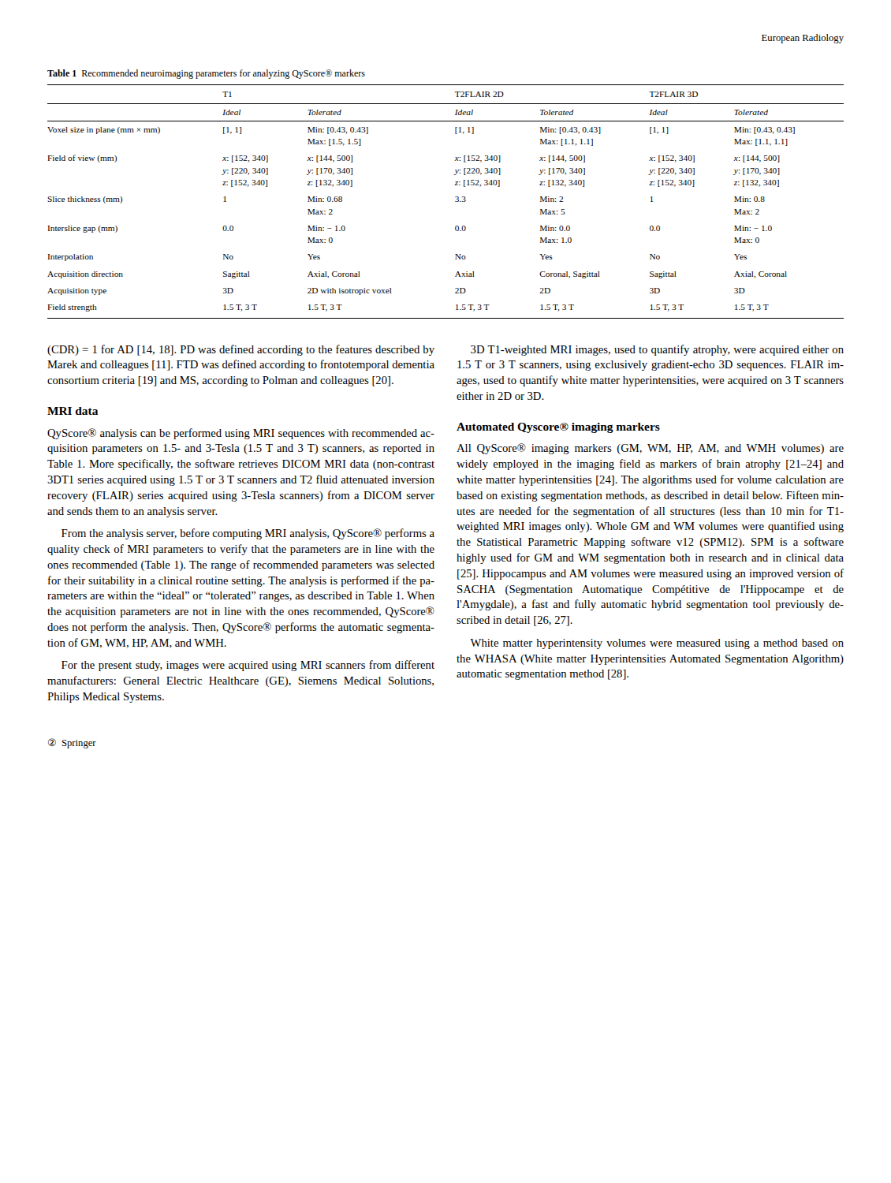European Radiology
Table 1 Recommended neuroimaging parameters for analyzing QyScore® markers
| | T1 | T2FLAIR 2D | T2FLAIR 3D |
| --- | --- | --- | --- |
| | Ideal | Tolerated | Ideal | Tolerated | Ideal | Tolerated |
| Voxel size in plane (mm × mm) | [1, 1] | Min: [0.43, 0.43] Max: [1.5, 1.5] | [1, 1] | Min: [0.43, 0.43] Max: [1.1, 1.1] | [1, 1] | Min: [0.43, 0.43] Max: [1.1, 1.1] |
| Field of view (mm) | x : [152, 340] y : [220, 340] z : [152, 340] | x : [144, 500] y : [170, 340] z : [132, 340] | x : [152, 340] y : [220, 340] z : [152, 340] | x : [144, 500] y : [170, 340] z : [132, 340] | x : [152, 340] y : [220, 340] z : [152, 340] | x : [144, 500] y : [170, 340] z : [132, 340] |
| Slice thickness (mm) | 1 | Min: 0.68 Max: 2 | 3.3 | Min: 2 Max: 5 | 1 | Min: 0.8 Max: 2 |
| Interslice gap (mm) | 0.0 | Min: − 1.0 Max: 0 | 0.0 | Min: 0.0 Max: 1.0 | 0.0 | Min: − 1.0 Max: 0 |
| Interpolation | No | Yes | No | Yes | No | Yes |
| Acquisition direction | Sagittal | Axial, Coronal | Axial | Coronal, Sagittal | Sagittal | Axial, Coronal |
| Acquisition type | 3D | 2D with isotropic voxel | 2D | 2D | 3D | 3D |
| Field strength | 1.5 T, 3 T | 1.5 T, 3 T | 1.5 T, 3 T | 1.5 T, 3 T | 1.5 T, 3 T | 1.5 T, 3 T |
(CDR) = 1 for AD [14, 18]. PD was defined according to the features described by Marek and colleagues [11]. FTD was defined according to frontotemporal dementia consortium criteria [19] and MS, according to Polman and colleagues [20].
MRI data
QyScore® analysis can be performed using MRI sequences with recommended acquisition parameters on 1.5- and 3-Tesla (1.5 T and 3 T) scanners, as reported in Table 1. More specifically, the software retrieves DICOM MRI data (non-contrast 3DT1 series acquired using 1.5 T or 3 T scanners and T2 fluid attenuated inversion recovery (FLAIR) series acquired using 3-Tesla scanners) from a DICOM server and sends them to an analysis server.
From the analysis server, before computing MRI analysis, QyScore® performs a quality check of MRI parameters to verify that the parameters are in line with the ones recommended (Table 1). The range of recommended parameters was selected for their suitability in a clinical routine setting. The analysis is performed if the parameters are within the “ideal” or “tolerated” ranges, as described in Table 1. When the acquisition parameters are not in line with the ones recommended, QyScore® does not perform the analysis. Then, QyScore® performs the automatic segmentation of GM, WM, HP, AM, and WMH.
For the present study, images were acquired using MRI scanners from different manufacturers: General Electric Healthcare (GE), Siemens Medical Solutions, Philips Medical Systems.
3D T1-weighted MRI images, used to quantify atrophy, were acquired either on 1.5 T or 3 T scanners, using exclusively gradient-echo 3D sequences. FLAIR images, used to quantify white matter hyperintensities, were acquired on 3 T scanners either in 2D or 3D.
Automated Qyscore® imaging markers
All QyScore® imaging markers (GM, WM, HP, AM, and WMH volumes) are widely employed in the imaging field as markers of brain atrophy [21–24] and white matter hyperintensities [24]. The algorithms used for volume calculation are based on existing segmentation methods, as described in detail below. Fifteen minutes are needed for the segmentation of all structures (less than 10 min for T1-weighted MRI images only). Whole GM and WM volumes were quantified using the Statistical Parametric Mapping software v12 (SPM12). SPM is a software highly used for GM and WM segmentation both in research and in clinical data [25]. Hippocampus and AM volumes were measured using an improved version of SACHA (Segmentation Automatique Compétitive de l'Hippocampe et de l'Amygdale), a fast and fully automatic hybrid segmentation tool previously described in detail [26, 27].
White matter hyperintensity volumes were measured using a method based on the WHASA (White matter Hyperintensities Automated Segmentation Algorithm) automatic segmentation method [28].
② Springer